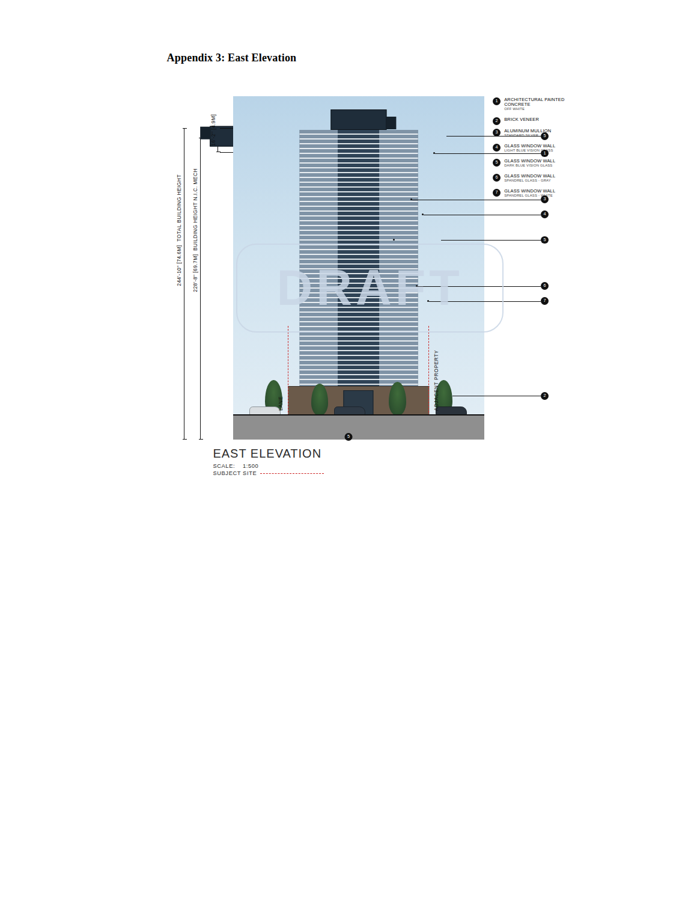Appendix 3: East Elevation
1 ARCHITECTURAL PAINTED CONCRETE OFF WHITE
2 BRICK VENEER
3 ALUMINUM MULLION STANDARD SILVER
4 GLASS WINDOW WALL LIGHT BLUE VISION GLASS
5 GLASS WINDOW WALL DARK BLUE VISION GLASS
6 GLASS WINDOW WALL SPANDREL GLASS - GRAY
7 GLASS WINDOW WALL SPANDREL GLASS - WHITE
244'-10" [74.6M] TOTAL BUILDING HEIGHT
228'-8" [69.7M] BUILDING HEIGHT N.I.C. MECH
16'-2" [4.9M]
LANE
ADJACENT PROPERTY
5
1
3
4
5
6
7
2
DRAFT
5
EAST ELEVATION
SCALE: 1:500
SUBJECT SITE